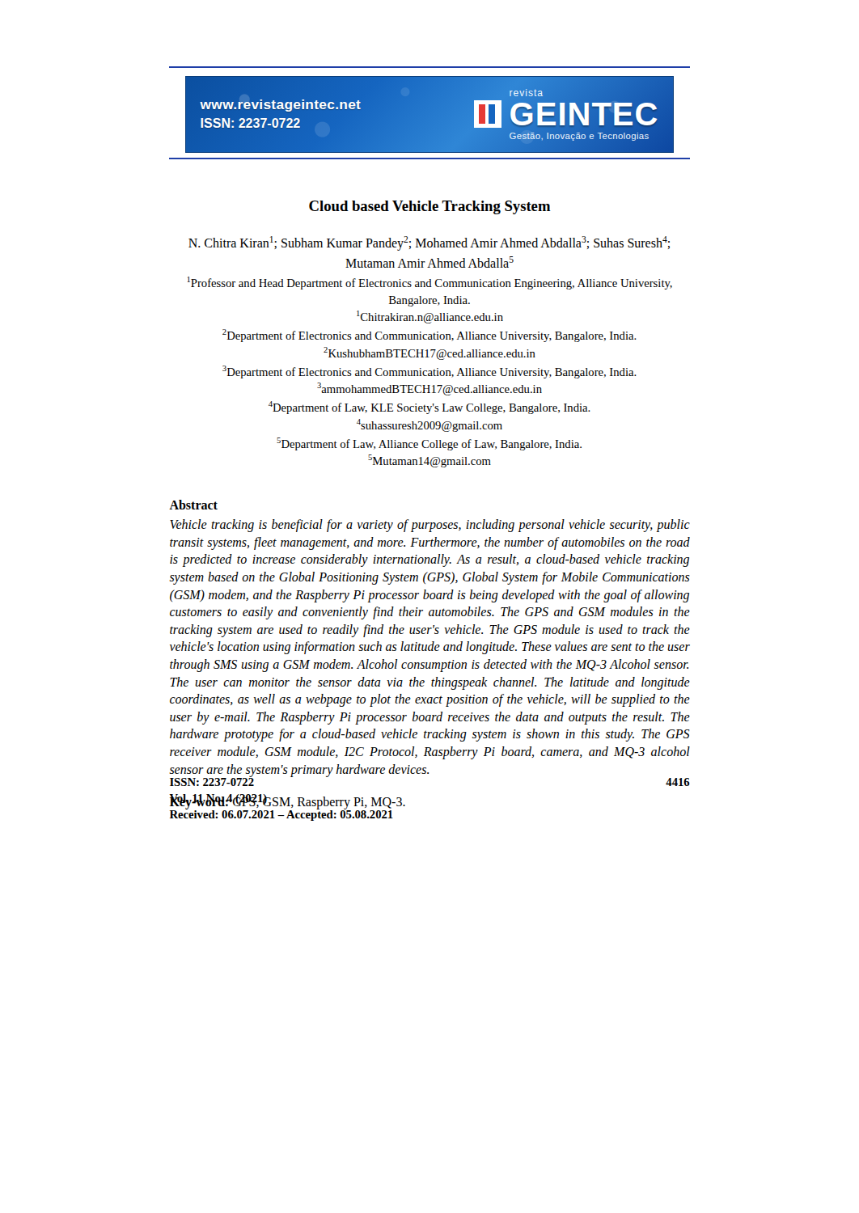www.revistageintec.net
ISSN: 2237-0722
revista
GEINTEC
Gestão, Inovação e Tecnologias
Cloud based Vehicle Tracking System
N. Chitra Kiran1; Subham Kumar Pandey2; Mohamed Amir Ahmed Abdalla3; Suhas Suresh4;
Mutaman Amir Ahmed Abdalla5
1Professor and Head Department of Electronics and Communication Engineering, Alliance University,
Bangalore, India.
1Chitrakiran.n@alliance.edu.in
2Department of Electronics and Communication, Alliance University, Bangalore, India.
2KushubhamBTECH17@ced.alliance.edu.in
3Department of Electronics and Communication, Alliance University, Bangalore, India.
3ammohammedBTECH17@ced.alliance.edu.in
4Department of Law, KLE Society's Law College, Bangalore, India.
4suhassuresh2009@gmail.com
5Department of Law, Alliance College of Law, Bangalore, India.
5Mutaman14@gmail.com
Abstract
Vehicle tracking is beneficial for a variety of purposes, including personal vehicle security, public transit systems, fleet management, and more. Furthermore, the number of automobiles on the road is predicted to increase considerably internationally. As a result, a cloud-based vehicle tracking system based on the Global Positioning System (GPS), Global System for Mobile Communications (GSM) modem, and the Raspberry Pi processor board is being developed with the goal of allowing customers to easily and conveniently find their automobiles. The GPS and GSM modules in the tracking system are used to readily find the user's vehicle. The GPS module is used to track the vehicle's location using information such as latitude and longitude. These values are sent to the user through SMS using a GSM modem. Alcohol consumption is detected with the MQ-3 Alcohol sensor. The user can monitor the sensor data via the thingspeak channel. The latitude and longitude coordinates, as well as a webpage to plot the exact position of the vehicle, will be supplied to the user by e-mail. The Raspberry Pi processor board receives the data and outputs the result. The hardware prototype for a cloud-based vehicle tracking system is shown in this study. The GPS receiver module, GSM module, I2C Protocol, Raspberry Pi board, camera, and MQ-3 alcohol sensor are the system's primary hardware devices.
Key-word: GPS, GSM, Raspberry Pi, MQ-3.
ISSN: 2237-0722
4416
Vol. 11 No. 4 (2021)
Received: 06.07.2021 – Accepted: 05.08.2021